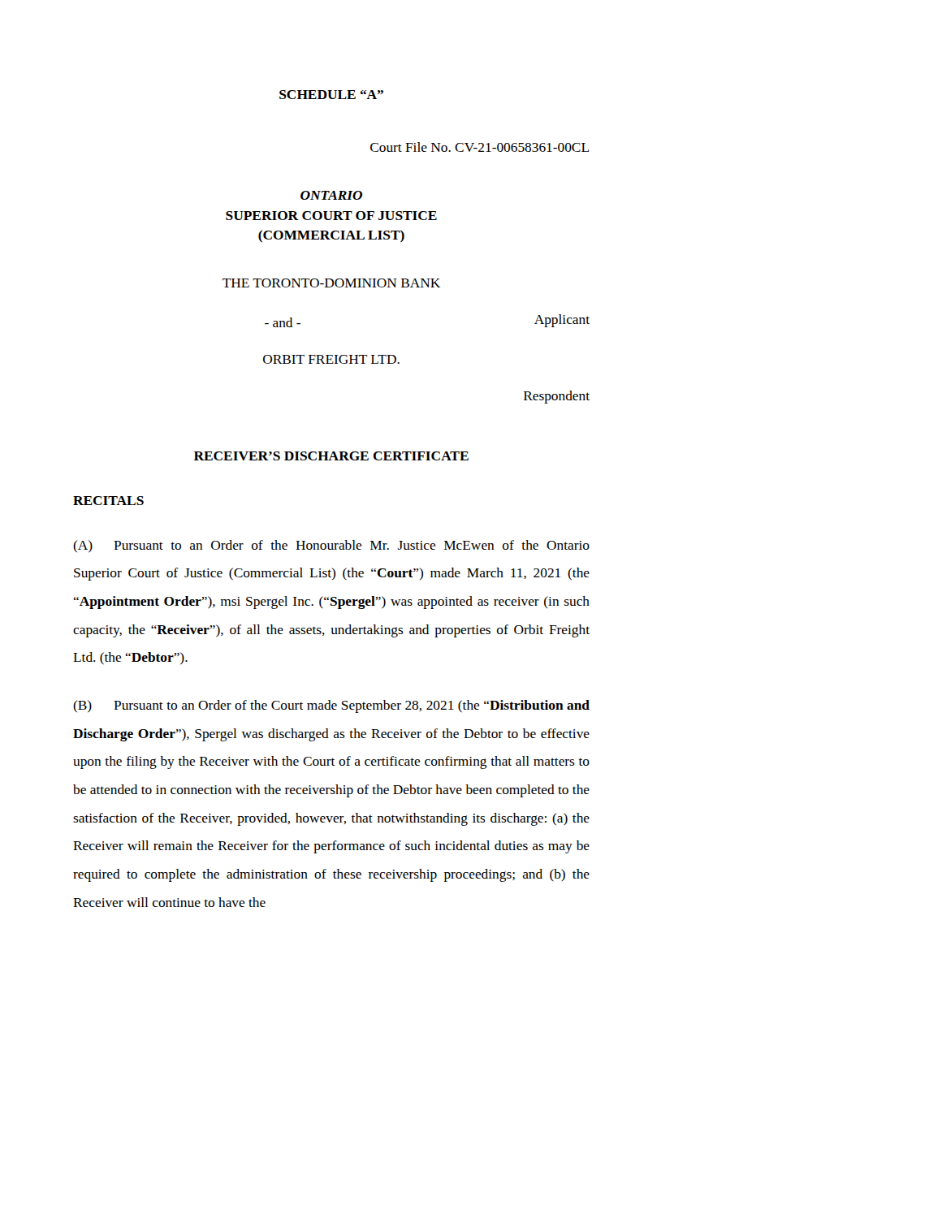SCHEDULE “A”
Court File No. CV-21-00658361-00CL
ONTARIO
SUPERIOR COURT OF JUSTICE
(COMMERCIAL LIST)
THE TORONTO-DOMINION BANK
Applicant
- and -
ORBIT FREIGHT LTD.
Respondent
RECEIVER’S DISCHARGE CERTIFICATE
RECITALS
(A) Pursuant to an Order of the Honourable Mr. Justice McEwen of the Ontario Superior Court of Justice (Commercial List) (the “Court”) made March 11, 2021 (the “Appointment Order”), msi Spergel Inc. (“Spergel”) was appointed as receiver (in such capacity, the “Receiver”), of all the assets, undertakings and properties of Orbit Freight Ltd. (the “Debtor”).
(B) Pursuant to an Order of the Court made September 28, 2021 (the “Distribution and Discharge Order”), Spergel was discharged as the Receiver of the Debtor to be effective upon the filing by the Receiver with the Court of a certificate confirming that all matters to be attended to in connection with the receivership of the Debtor have been completed to the satisfaction of the Receiver, provided, however, that notwithstanding its discharge: (a) the Receiver will remain the Receiver for the performance of such incidental duties as may be required to complete the administration of these receivership proceedings; and (b) the Receiver will continue to have the